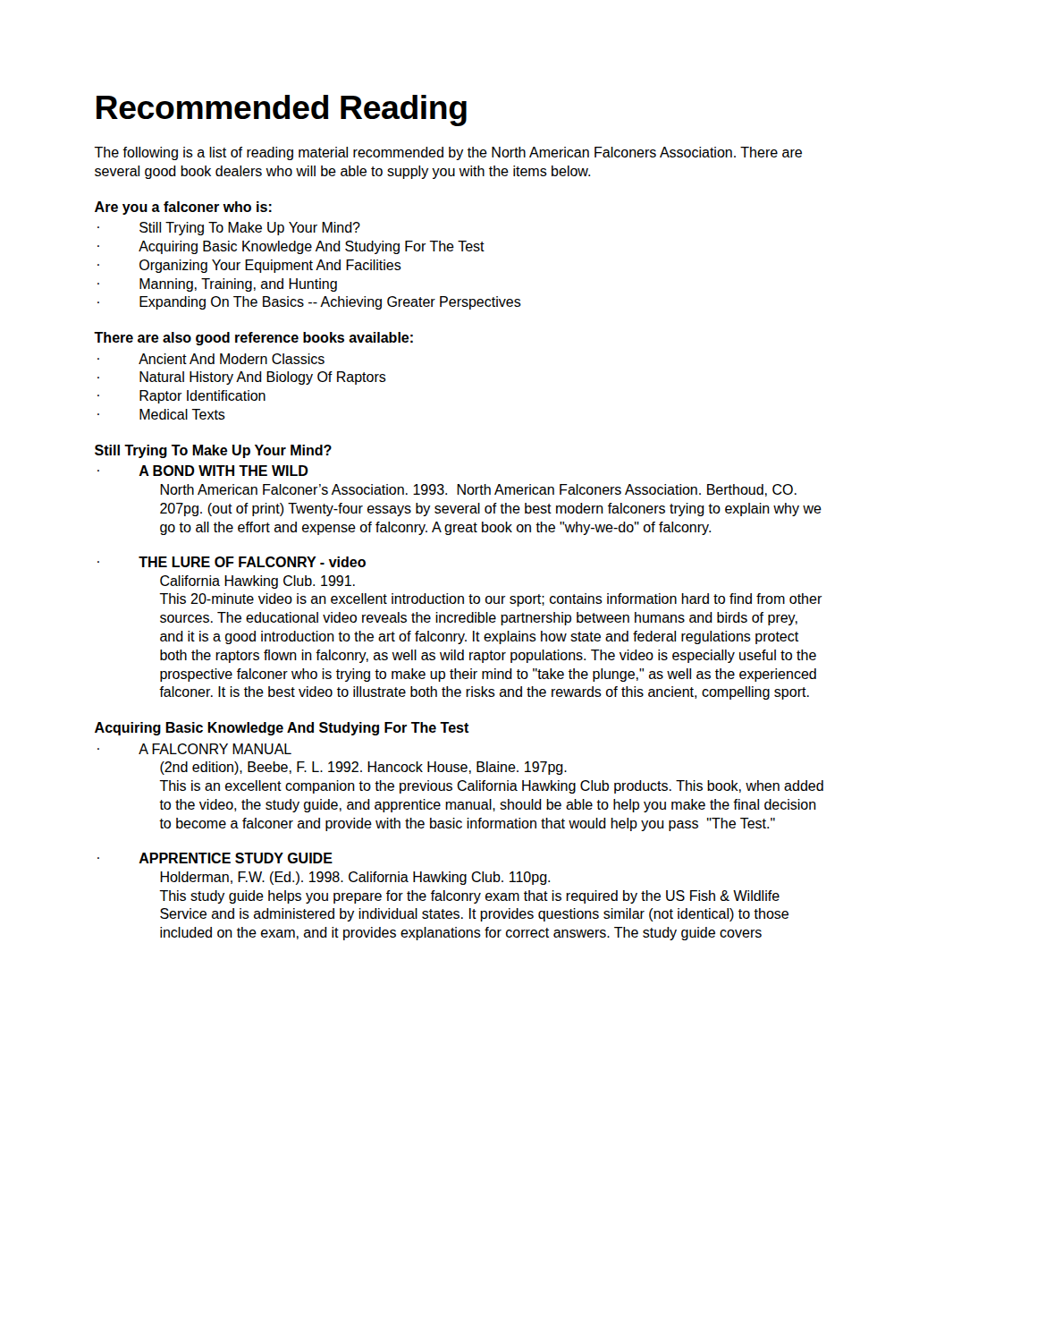Recommended Reading
The following is a list of reading material recommended by the North American Falconers Association. There are several good book dealers who will be able to supply you with the items below.
Are you a falconer who is:
Still Trying To Make Up Your Mind?
Acquiring Basic Knowledge And Studying For The Test
Organizing Your Equipment And Facilities
Manning, Training, and Hunting
Expanding On The Basics -- Achieving Greater Perspectives
There are also good reference books available:
Ancient And Modern Classics
Natural History And Biology Of Raptors
Raptor Identification
Medical Texts
Still Trying To Make Up Your Mind?
A BOND WITH THE WILD
North American Falconer’s Association. 1993. North American Falconers Association. Berthoud, CO. 207pg. (out of print) Twenty-four essays by several of the best modern falconers trying to explain why we go to all the effort and expense of falconry. A great book on the "why-we-do" of falconry.
THE LURE OF FALCONRY - video
California Hawking Club. 1991.
This 20-minute video is an excellent introduction to our sport; contains information hard to find from other sources. The educational video reveals the incredible partnership between humans and birds of prey, and it is a good introduction to the art of falconry. It explains how state and federal regulations protect both the raptors flown in falconry, as well as wild raptor populations. The video is especially useful to the prospective falconer who is trying to make up their mind to "take the plunge," as well as the experienced falconer. It is the best video to illustrate both the risks and the rewards of this ancient, compelling sport.
Acquiring Basic Knowledge And Studying For The Test
A FALCONRY MANUAL
(2nd edition), Beebe, F. L. 1992. Hancock House, Blaine. 197pg.
This is an excellent companion to the previous California Hawking Club products. This book, when added to the video, the study guide, and apprentice manual, should be able to help you make the final decision to become a falconer and provide with the basic information that would help you pass "The Test."
APPRENTICE STUDY GUIDE
Holderman, F.W. (Ed.). 1998. California Hawking Club. 110pg.
This study guide helps you prepare for the falconry exam that is required by the US Fish & Wildlife Service and is administered by individual states. It provides questions similar (not identical) to those included on the exam, and it provides explanations for correct answers. The study guide covers